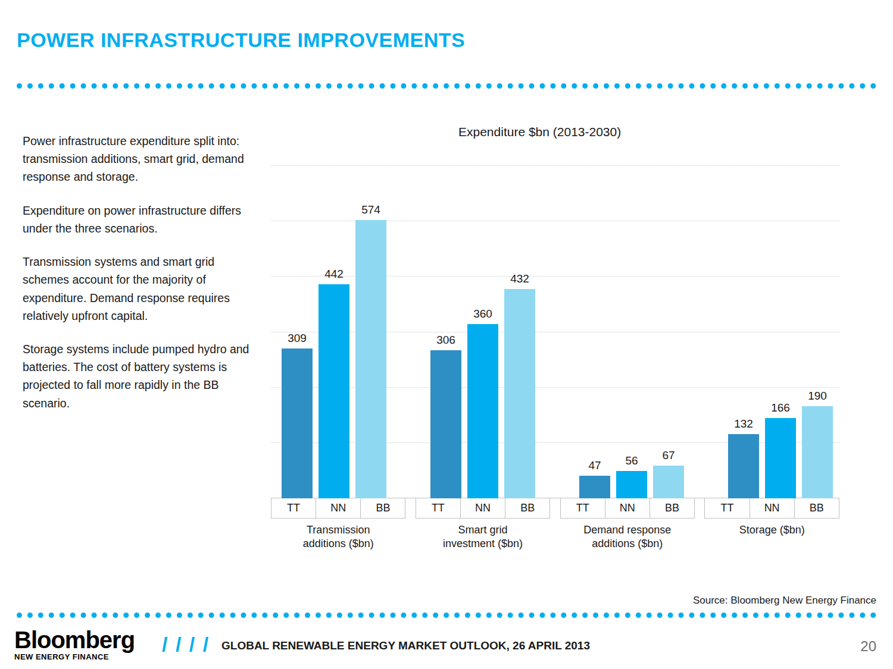POWER INFRASTRUCTURE IMPROVEMENTS
Power infrastructure expenditure split into: transmission additions, smart grid, demand response and storage.
Expenditure on power infrastructure differs under the three scenarios.
Transmission systems and smart grid schemes account for the majority of expenditure. Demand response requires relatively upfront capital.
Storage systems include pumped hydro and batteries. The cost of battery systems is projected to fall more rapidly in the BB scenario.
Expenditure $bn (2013-2030)
309
442
574
306
360
432
47
56
67
132
166
190
| TT | NN | BB | | TT | NN | BB | | TT | NN | BB | | TT | NN | BB |
| Transmission additions ($bn) | | Smart grid investment ($bn) | | Demand response additions ($bn) | | Storage ($bn) |
Source: Bloomberg New Energy Finance
Bloomberg NEW ENERGY FINANCE
/ / / /
GLOBAL RENEWABLE ENERGY MARKET OUTLOOK, 26 APRIL 2013
20